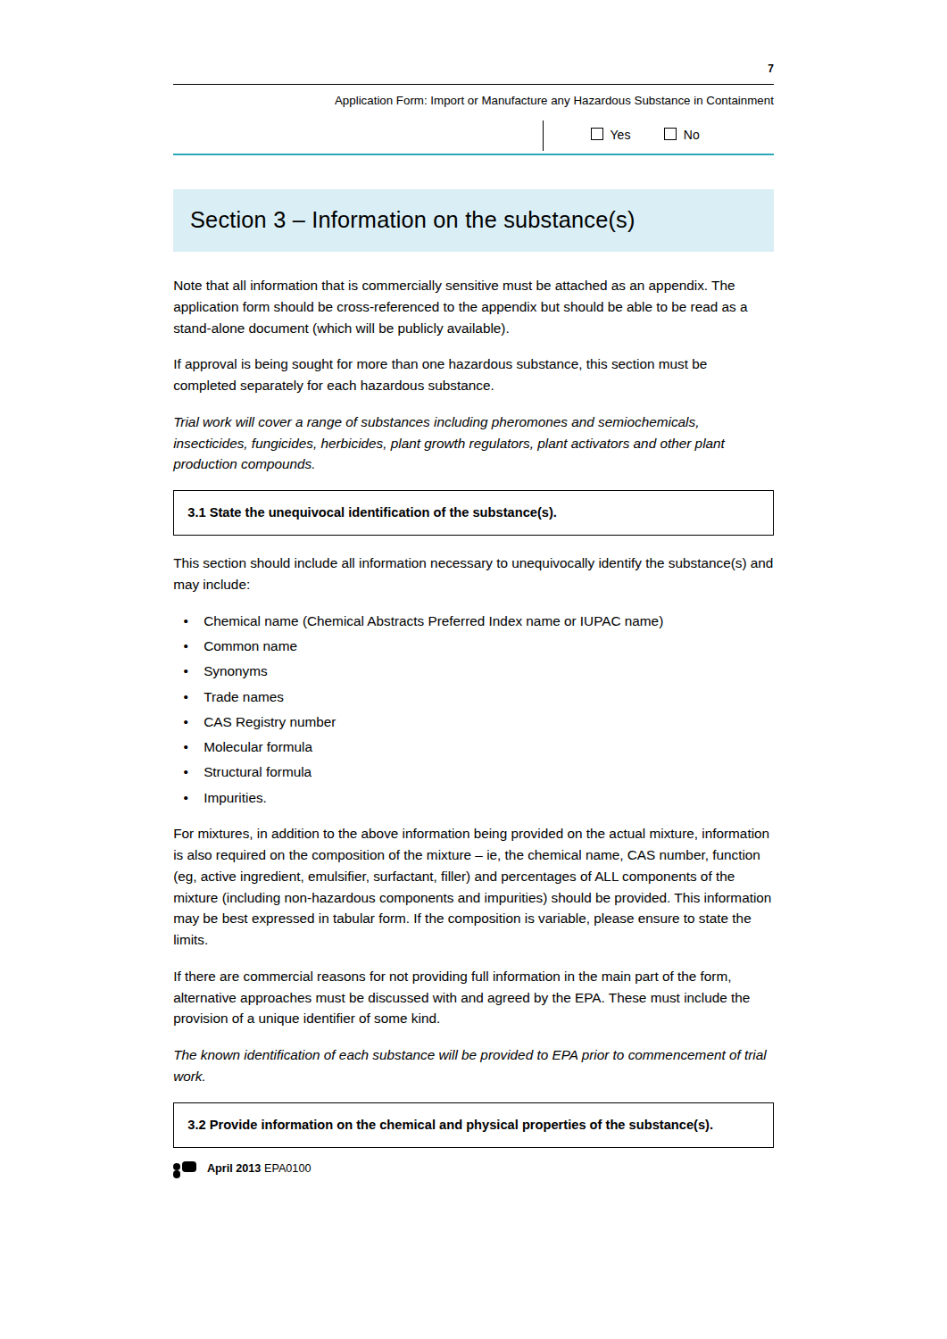7
Application Form: Import or Manufacture any Hazardous Substance in Containment
Yes No
Section 3 – Information on the substance(s)
Note that all information that is commercially sensitive must be attached as an appendix. The application form should be cross-referenced to the appendix but should be able to be read as a stand-alone document (which will be publicly available).
If approval is being sought for more than one hazardous substance, this section must be completed separately for each hazardous substance.
Trial work will cover a range of substances including pheromones and semiochemicals, insecticides, fungicides, herbicides, plant growth regulators, plant activators and other plant production compounds.
3.1 State the unequivocal identification of the substance(s).
This section should include all information necessary to unequivocally identify the substance(s) and may include:
Chemical name (Chemical Abstracts Preferred Index name or IUPAC name)
Common name
Synonyms
Trade names
CAS Registry number
Molecular formula
Structural formula
Impurities.
For mixtures, in addition to the above information being provided on the actual mixture, information is also required on the composition of the mixture – ie, the chemical name, CAS number, function (eg, active ingredient, emulsifier, surfactant, filler) and percentages of ALL components of the mixture (including non-hazardous components and impurities) should be provided. This information may be best expressed in tabular form. If the composition is variable, please ensure to state the limits.
If there are commercial reasons for not providing full information in the main part of the form, alternative approaches must be discussed with and agreed by the EPA. These must include the provision of a unique identifier of some kind.
The known identification of each substance will be provided to EPA prior to commencement of trial work.
3.2 Provide information on the chemical and physical properties of the substance(s).
April 2013 EPA0100